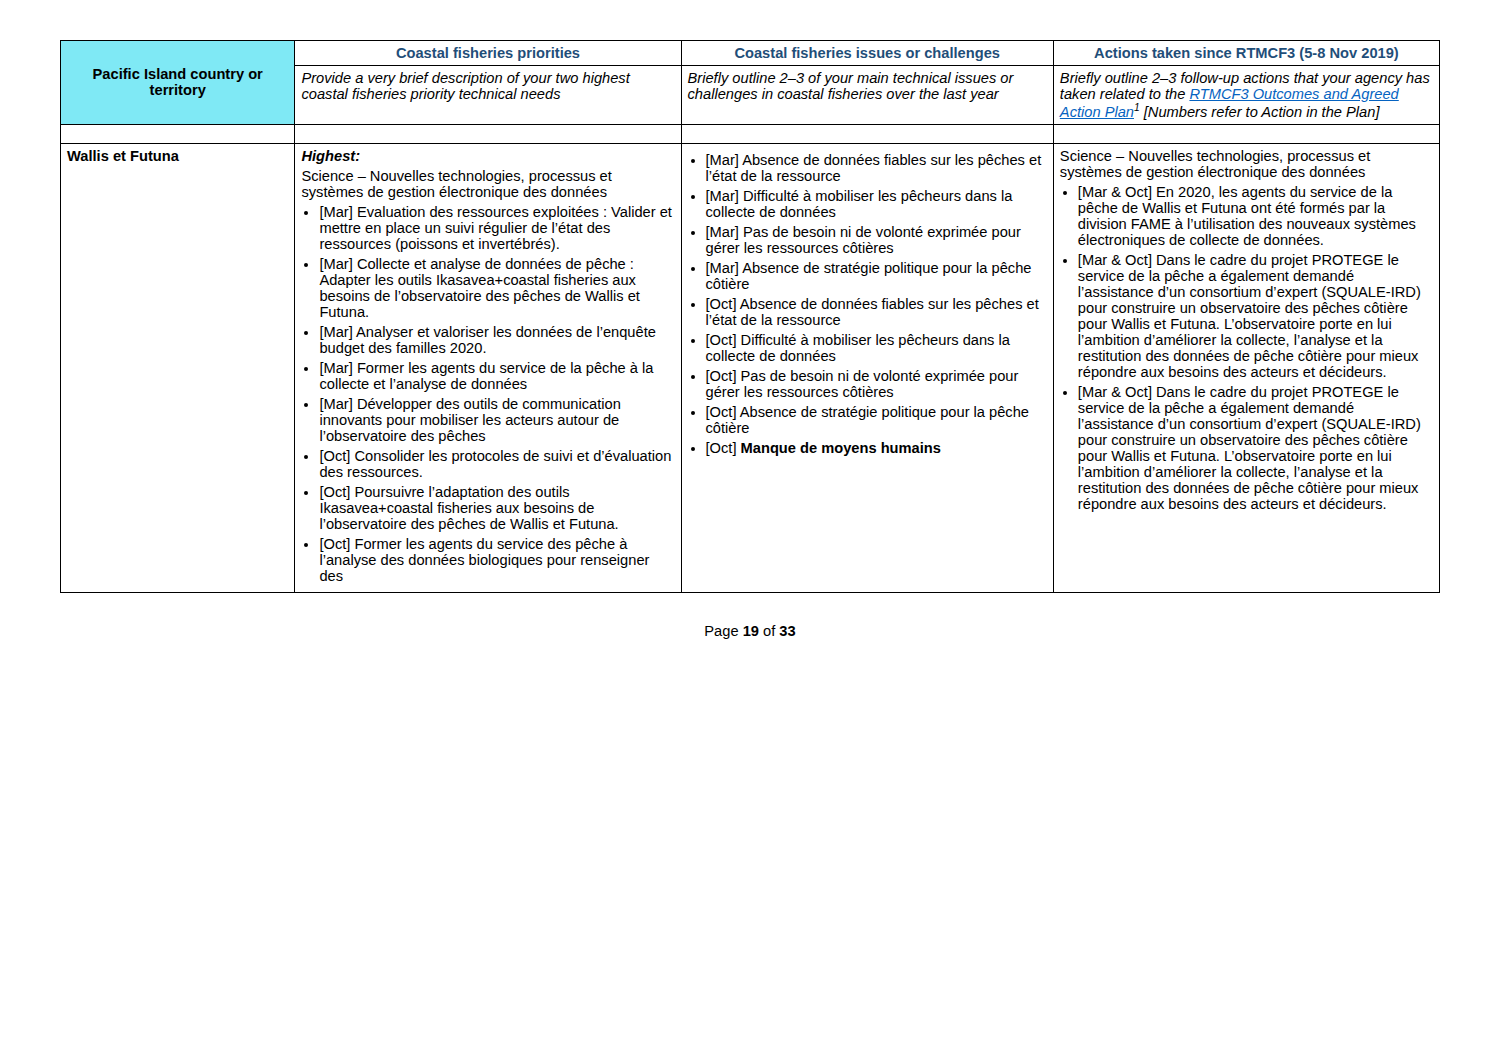| Pacific Island country or territory | Coastal fisheries priorities | Coastal fisheries issues or challenges | Actions taken since RTMCF3 (5-8 Nov 2019) |
| --- | --- | --- | --- |
| Provide a very brief description of your two highest coastal fisheries priority technical needs | Briefly outline 2–3 of your main technical issues or challenges in coastal fisheries over the last year | Briefly outline 2–3 follow-up actions that your agency has taken related to the RTMCF3 Outcomes and Agreed Action Plan 1 [Numbers refer to Action in the Plan] |
| Wallis et Futuna | Highest: Science – Nouvelles technologies, processus et systèmes de gestion électronique des données [Mar] Evaluation des ressources exploitées : Valider et mettre en place un suivi régulier de l’état des ressources (poissons et invertébrés). [Mar] Collecte et analyse de données de pêche : Adapter les outils Ikasavea+coastal fisheries aux besoins de l’observatoire des pêches de Wallis et Futuna. [Mar] Analyser et valoriser les données de l’enquête budget des familles 2020. [Mar] Former les agents du service de la pêche à la collecte et l’analyse de données [Mar] Développer des outils de communication innovants pour mobiliser les acteurs autour de l’observatoire des pêches [Oct] Consolider les protocoles de suivi et d’évaluation des ressources. [Oct] Poursuivre l’adaptation des outils Ikasavea+coastal fisheries aux besoins de l’observatoire des pêches de Wallis et Futuna. [Oct] Former les agents du service des pêche à l’analyse des données biologiques pour renseigner des | [Mar] Absence de données fiables sur les pêches et l’état de la ressource [Mar] Difficulté à mobiliser les pêcheurs dans la collecte de données [Mar] Pas de besoin ni de volonté exprimée pour gérer les ressources côtières [Mar] Absence de stratégie politique pour la pêche côtière [Oct] Absence de données fiables sur les pêches et l’état de la ressource [Oct] Difficulté à mobiliser les pêcheurs dans la collecte de données [Oct] Pas de besoin ni de volonté exprimée pour gérer les ressources côtières [Oct] Absence de stratégie politique pour la pêche côtière [Oct] Manque de moyens humains | Science – Nouvelles technologies, processus et systèmes de gestion électronique des données [Mar & Oct] En 2020, les agents du service de la pêche de Wallis et Futuna ont été formés par la division FAME à l’utilisation des nouveaux systèmes électroniques de collecte de données. [Mar & Oct] Dans le cadre du projet PROTEGE le service de la pêche a également demandé l’assistance d’un consortium d’expert (SQUALE-IRD) pour construire un observatoire des pêches côtière pour Wallis et Futuna. L’observatoire porte en lui l’ambition d’améliorer la collecte, l’analyse et la restitution des données de pêche côtière pour mieux répondre aux besoins des acteurs et décideurs. [Mar & Oct] Dans le cadre du projet PROTEGE le service de la pêche a également demandé l’assistance d’un consortium d’expert (SQUALE-IRD) pour construire un observatoire des pêches côtière pour Wallis et Futuna. L’observatoire porte en lui l’ambition d’améliorer la collecte, l’analyse et la restitution des données de pêche côtière pour mieux répondre aux besoins des acteurs et décideurs. |
Page 19 of 33